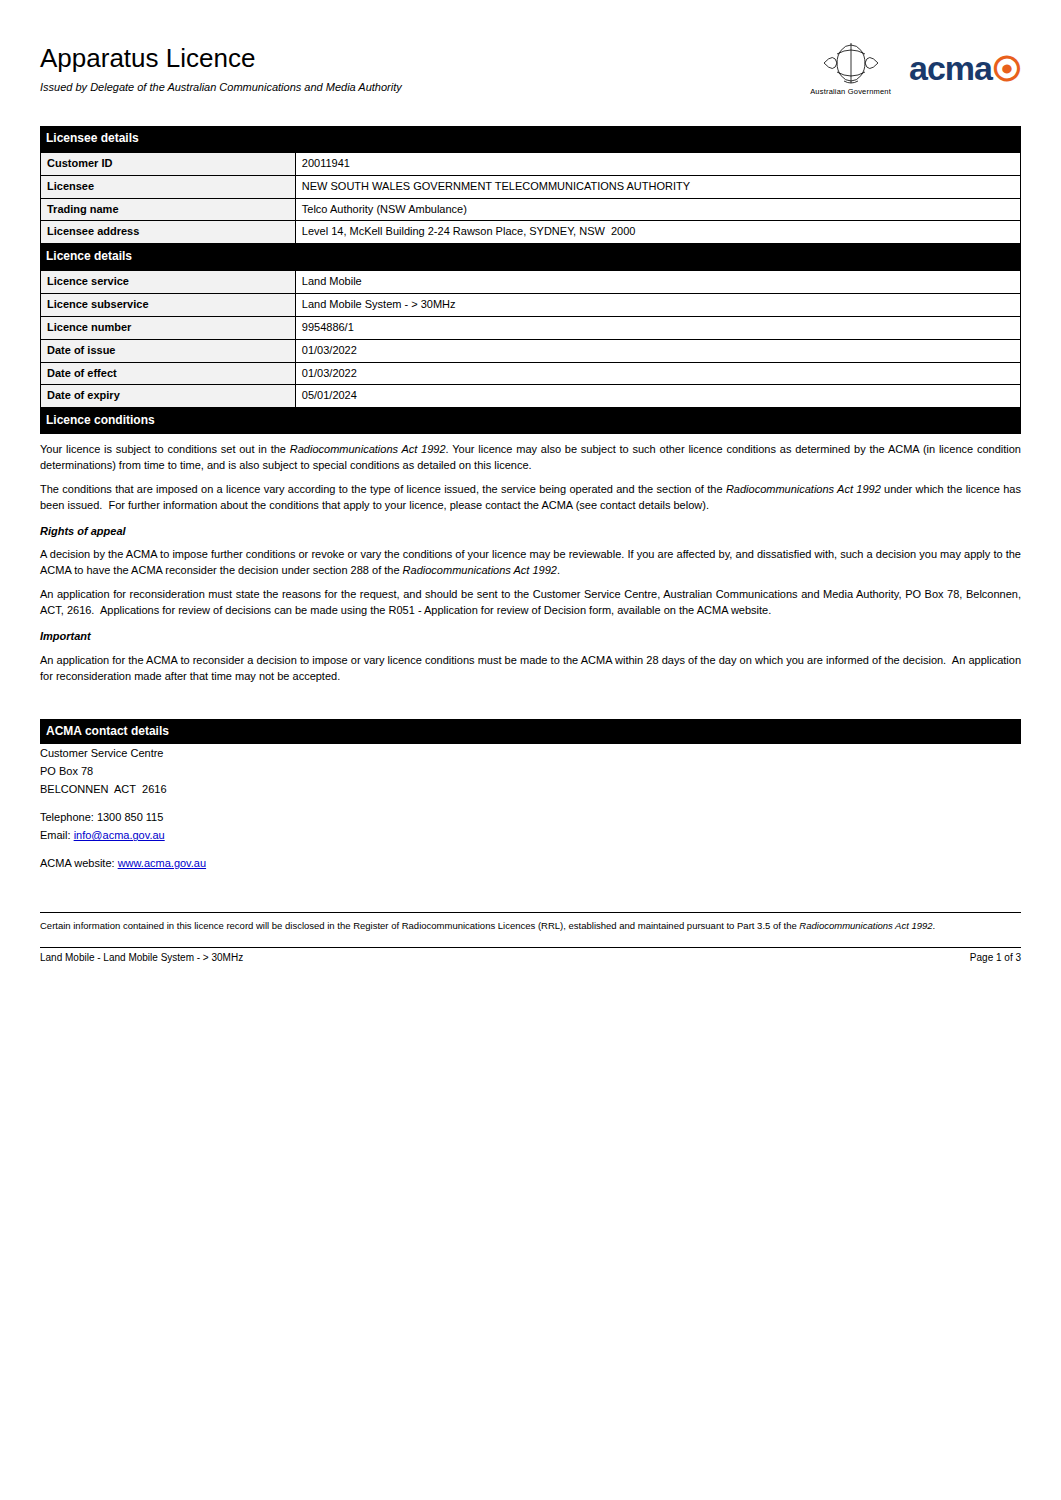Apparatus Licence
Issued by Delegate of the Australian Communications and Media Authority
Australian Government
acma⦿
Licensee details
| Customer ID | 20011941 |
| Licensee | NEW SOUTH WALES GOVERNMENT TELECOMMUNICATIONS AUTHORITY |
| Trading name | Telco Authority (NSW Ambulance) |
| Licensee address | Level 14, McKell Building 2-24 Rawson Place, SYDNEY, NSW 2000 |
Licence details
| Licence service | Land Mobile |
| Licence subservice | Land Mobile System - > 30MHz |
| Licence number | 9954886/1 |
| Date of issue | 01/03/2022 |
| Date of effect | 01/03/2022 |
| Date of expiry | 05/01/2024 |
Licence conditions
Your licence is subject to conditions set out in the Radiocommunications Act 1992. Your licence may also be subject to such other licence conditions as determined by the ACMA (in licence condition determinations) from time to time, and is also subject to special conditions as detailed on this licence.
The conditions that are imposed on a licence vary according to the type of licence issued, the service being operated and the section of the Radiocommunications Act 1992 under which the licence has been issued. For further information about the conditions that apply to your licence, please contact the ACMA (see contact details below).
Rights of appeal
A decision by the ACMA to impose further conditions or revoke or vary the conditions of your licence may be reviewable. If you are affected by, and dissatisfied with, such a decision you may apply to the ACMA to have the ACMA reconsider the decision under section 288 of the Radiocommunications Act 1992.
An application for reconsideration must state the reasons for the request, and should be sent to the Customer Service Centre, Australian Communications and Media Authority, PO Box 78, Belconnen, ACT, 2616. Applications for review of decisions can be made using the R051 - Application for review of Decision form, available on the ACMA website.
Important
An application for the ACMA to reconsider a decision to impose or vary licence conditions must be made to the ACMA within 28 days of the day on which you are informed of the decision. An application for reconsideration made after that time may not be accepted.
ACMA contact details
Customer Service Centre
PO Box 78
BELCONNEN ACT 2616
Telephone: 1300 850 115
Email: info@acma.gov.au
ACMA website: www.acma.gov.au
Certain information contained in this licence record will be disclosed in the Register of Radiocommunications Licences (RRL), established and maintained pursuant to Part 3.5 of the Radiocommunications Act 1992.
Land Mobile - Land Mobile System - > 30MHz Page 1 of 3